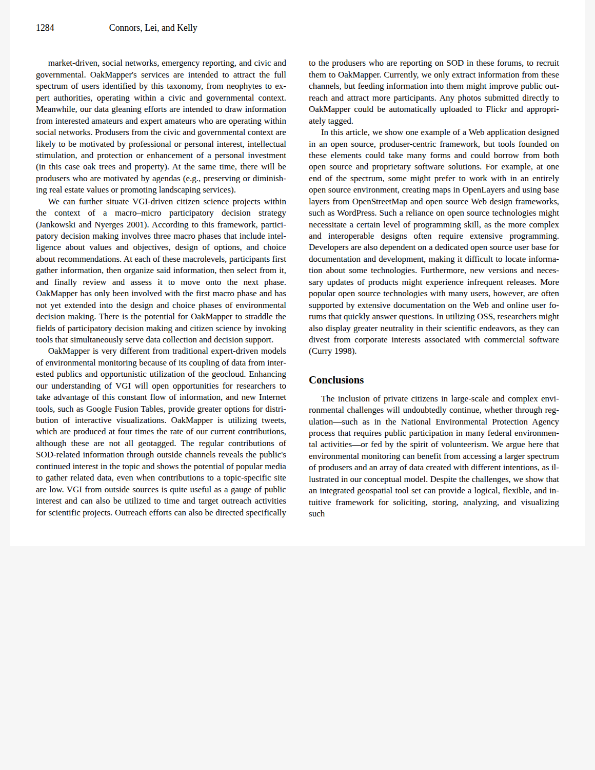1284 Connors, Lei, and Kelly
market-driven, social networks, emergency reporting, and civic and governmental. OakMapper's services are intended to attract the full spectrum of users identified by this taxonomy, from neophytes to expert authorities, operating within a civic and governmental context. Meanwhile, our data gleaning efforts are intended to draw information from interested amateurs and expert amateurs who are operating within social networks. Produsers from the civic and governmental context are likely to be motivated by professional or personal interest, intellectual stimulation, and protection or enhancement of a personal investment (in this case oak trees and property). At the same time, there will be produsers who are motivated by agendas (e.g., preserving or diminishing real estate values or promoting landscaping services).
We can further situate VGI-driven citizen science projects within the context of a macro–micro participatory decision strategy (Jankowski and Nyerges 2001). According to this framework, participatory decision making involves three macro phases that include intelligence about values and objectives, design of options, and choice about recommendations. At each of these macrolevels, participants first gather information, then organize said information, then select from it, and finally review and assess it to move onto the next phase. OakMapper has only been involved with the first macro phase and has not yet extended into the design and choice phases of environmental decision making. There is the potential for OakMapper to straddle the fields of participatory decision making and citizen science by invoking tools that simultaneously serve data collection and decision support.
OakMapper is very different from traditional expert-driven models of environmental monitoring because of its coupling of data from interested publics and opportunistic utilization of the geocloud. Enhancing our understanding of VGI will open opportunities for researchers to take advantage of this constant flow of information, and new Internet tools, such as Google Fusion Tables, provide greater options for distribution of interactive visualizations. OakMapper is utilizing tweets, which are produced at four times the rate of our current contributions, although these are not all geotagged. The regular contributions of SOD-related information through outside channels reveals the public's continued interest in the topic and shows the potential of popular media to gather related data, even when contributions to a topic-specific site are low. VGI from outside sources is quite useful as a gauge of public interest and can also be utilized to time and target outreach activities for scientific projects. Outreach efforts can also be directed specifically to the produsers who are reporting on SOD in these forums, to recruit them to OakMapper. Currently, we only extract information from these channels, but feeding information into them might improve public outreach and attract more participants. Any photos submitted directly to OakMapper could be automatically uploaded to Flickr and appropriately tagged.
In this article, we show one example of a Web application designed in an open source, produser-centric framework, but tools founded on these elements could take many forms and could borrow from both open source and proprietary software solutions. For example, at one end of the spectrum, some might prefer to work with in an entirely open source environment, creating maps in OpenLayers and using base layers from OpenStreetMap and open source Web design frameworks, such as WordPress. Such a reliance on open source technologies might necessitate a certain level of programming skill, as the more complex and interoperable designs often require extensive programming. Developers are also dependent on a dedicated open source user base for documentation and development, making it difficult to locate information about some technologies. Furthermore, new versions and necessary updates of products might experience infrequent releases. More popular open source technologies with many users, however, are often supported by extensive documentation on the Web and online user forums that quickly answer questions. In utilizing OSS, researchers might also display greater neutrality in their scientific endeavors, as they can divest from corporate interests associated with commercial software (Curry 1998).
Conclusions
The inclusion of private citizens in large-scale and complex environmental challenges will undoubtedly continue, whether through regulation—such as in the National Environmental Protection Agency process that requires public participation in many federal environmental activities—or fed by the spirit of volunteerism. We argue here that environmental monitoring can benefit from accessing a larger spectrum of produsers and an array of data created with different intentions, as illustrated in our conceptual model. Despite the challenges, we show that an integrated geospatial tool set can provide a logical, flexible, and intuitive framework for soliciting, storing, analyzing, and visualizing such